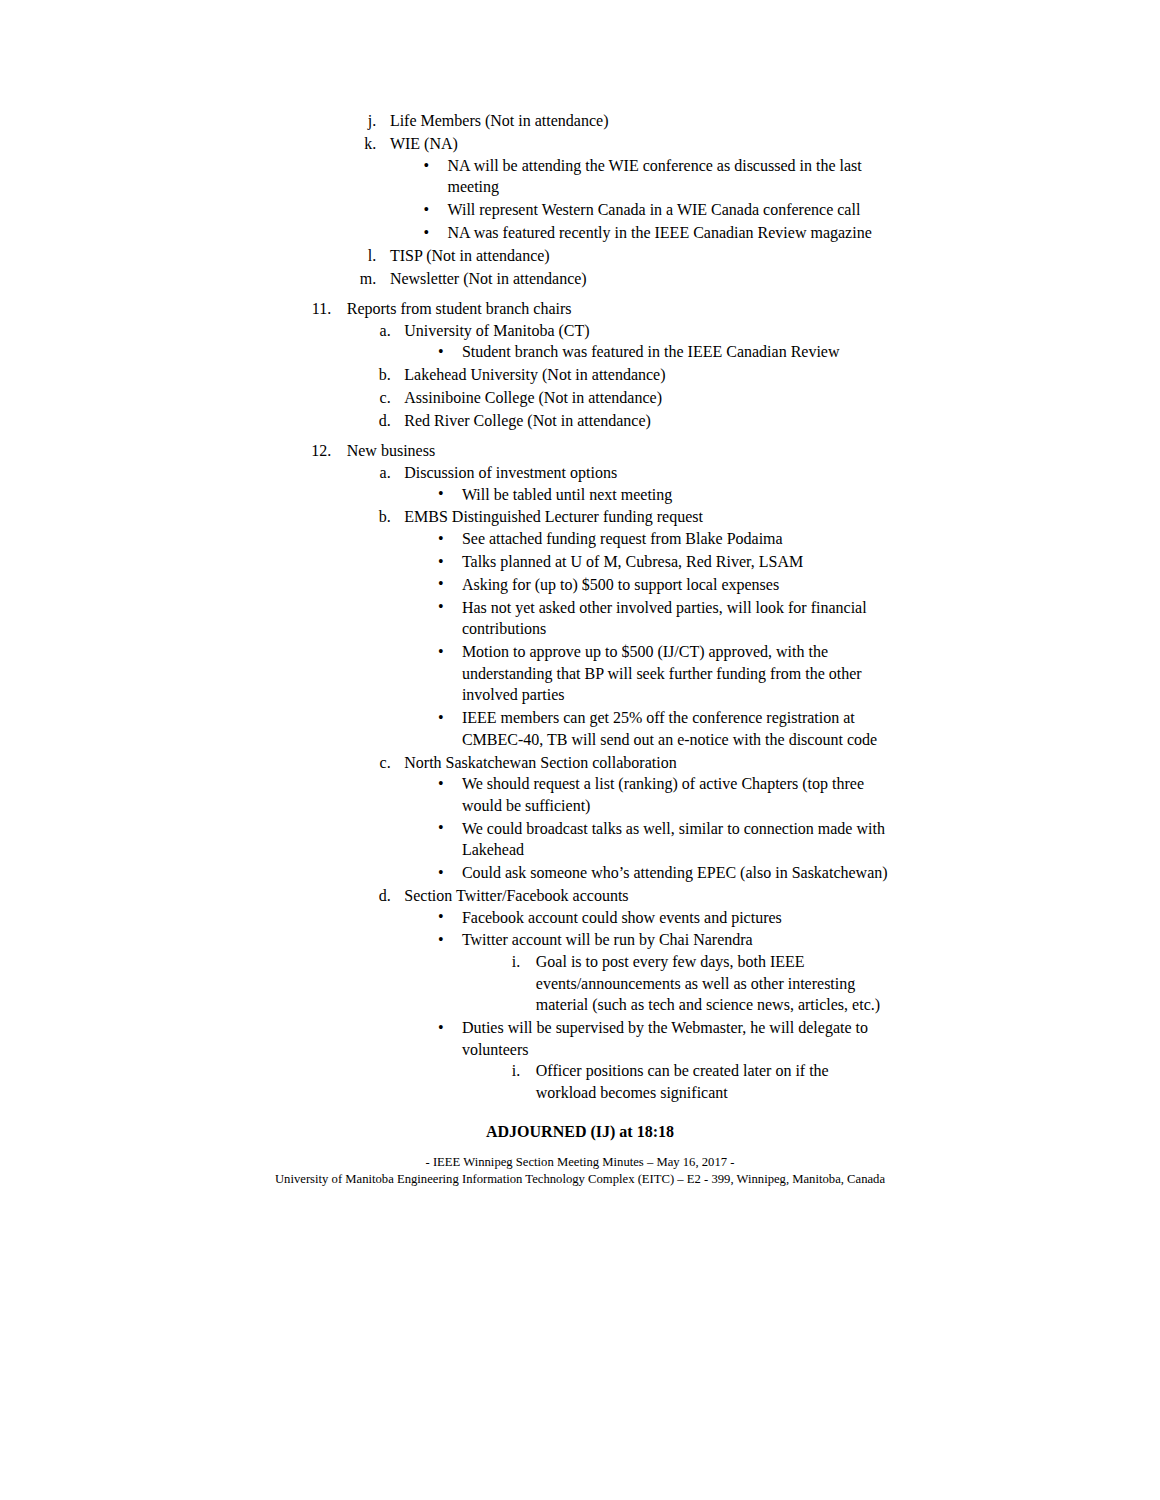Life Members (Not in attendance)
WIE (NA)
NA will be attending the WIE conference as discussed in the last meeting
Will represent Western Canada in a WIE Canada conference call
NA was featured recently in the IEEE Canadian Review magazine
TISP (Not in attendance)
Newsletter (Not in attendance)
Reports from student branch chairs
University of Manitoba (CT)
Student branch was featured in the IEEE Canadian Review
Lakehead University (Not in attendance)
Assiniboine College (Not in attendance)
Red River College (Not in attendance)
New business
Discussion of investment options
Will be tabled until next meeting
EMBS Distinguished Lecturer funding request
See attached funding request from Blake Podaima
Talks planned at U of M, Cubresa, Red River, LSAM
Asking for (up to) $500 to support local expenses
Has not yet asked other involved parties, will look for financial contributions
Motion to approve up to $500 (IJ/CT) approved, with the understanding that BP will seek further funding from the other involved parties
IEEE members can get 25% off the conference registration at CMBEC-40, TB will send out an e-notice with the discount code
North Saskatchewan Section collaboration
We should request a list (ranking) of active Chapters (top three would be sufficient)
We could broadcast talks as well, similar to connection made with Lakehead
Could ask someone who’s attending EPEC (also in Saskatchewan)
Section Twitter/Facebook accounts
Facebook account could show events and pictures
Twitter account will be run by Chai Narendra
Goal is to post every few days, both IEEE events/announcements as well as other interesting material (such as tech and science news, articles, etc.)
Duties will be supervised by the Webmaster, he will delegate to volunteers
Officer positions can be created later on if the workload becomes significant
ADJOURNED (IJ) at 18:18
- IEEE Winnipeg Section Meeting Minutes – May 16, 2017 -
University of Manitoba Engineering Information Technology Complex (EITC) – E2 - 399, Winnipeg, Manitoba, Canada